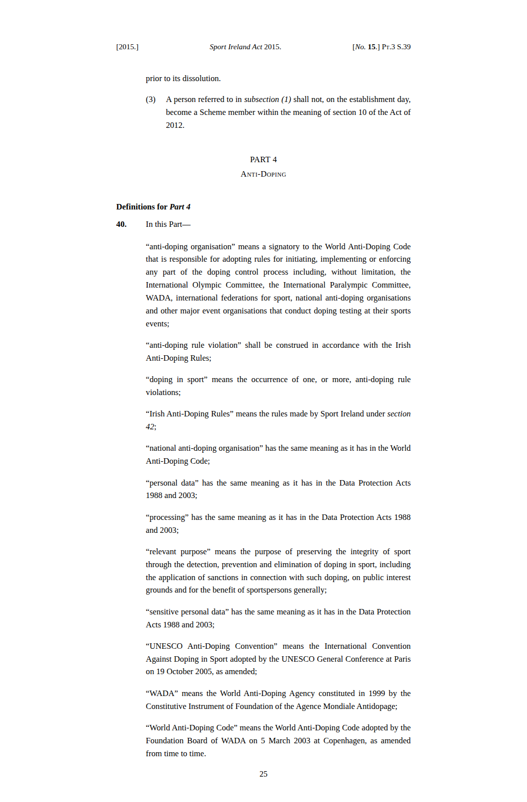[2015.]
Sport Ireland Act 2015.
[No. 15.] Pt. 3 S. 39
prior to its dissolution.
(3) A person referred to in subsection (1) shall not, on the establishment day, become a Scheme member within the meaning of section 10 of the Act of 2012.
PART 4
Anti-Doping
Definitions for Part 4
40. In this Part—
“anti-doping organisation” means a signatory to the World Anti-Doping Code that is responsible for adopting rules for initiating, implementing or enforcing any part of the doping control process including, without limitation, the International Olympic Committee, the International Paralympic Committee, WADA, international federations for sport, national anti-doping organisations and other major event organisations that conduct doping testing at their sports events;
“anti-doping rule violation” shall be construed in accordance with the Irish Anti-Doping Rules;
“doping in sport” means the occurrence of one, or more, anti-doping rule violations;
“Irish Anti-Doping Rules” means the rules made by Sport Ireland under section 42;
“national anti-doping organisation” has the same meaning as it has in the World Anti-Doping Code;
“personal data” has the same meaning as it has in the Data Protection Acts 1988 and 2003;
“processing” has the same meaning as it has in the Data Protection Acts 1988 and 2003;
“relevant purpose” means the purpose of preserving the integrity of sport through the detection, prevention and elimination of doping in sport, including the application of sanctions in connection with such doping, on public interest grounds and for the benefit of sportspersons generally;
“sensitive personal data” has the same meaning as it has in the Data Protection Acts 1988 and 2003;
“UNESCO Anti-Doping Convention” means the International Convention Against Doping in Sport adopted by the UNESCO General Conference at Paris on 19 October 2005, as amended;
“WADA” means the World Anti-Doping Agency constituted in 1999 by the Constitutive Instrument of Foundation of the Agence Mondiale Antidopage;
“World Anti-Doping Code” means the World Anti-Doping Code adopted by the Foundation Board of WADA on 5 March 2003 at Copenhagen, as amended from time to time.
25